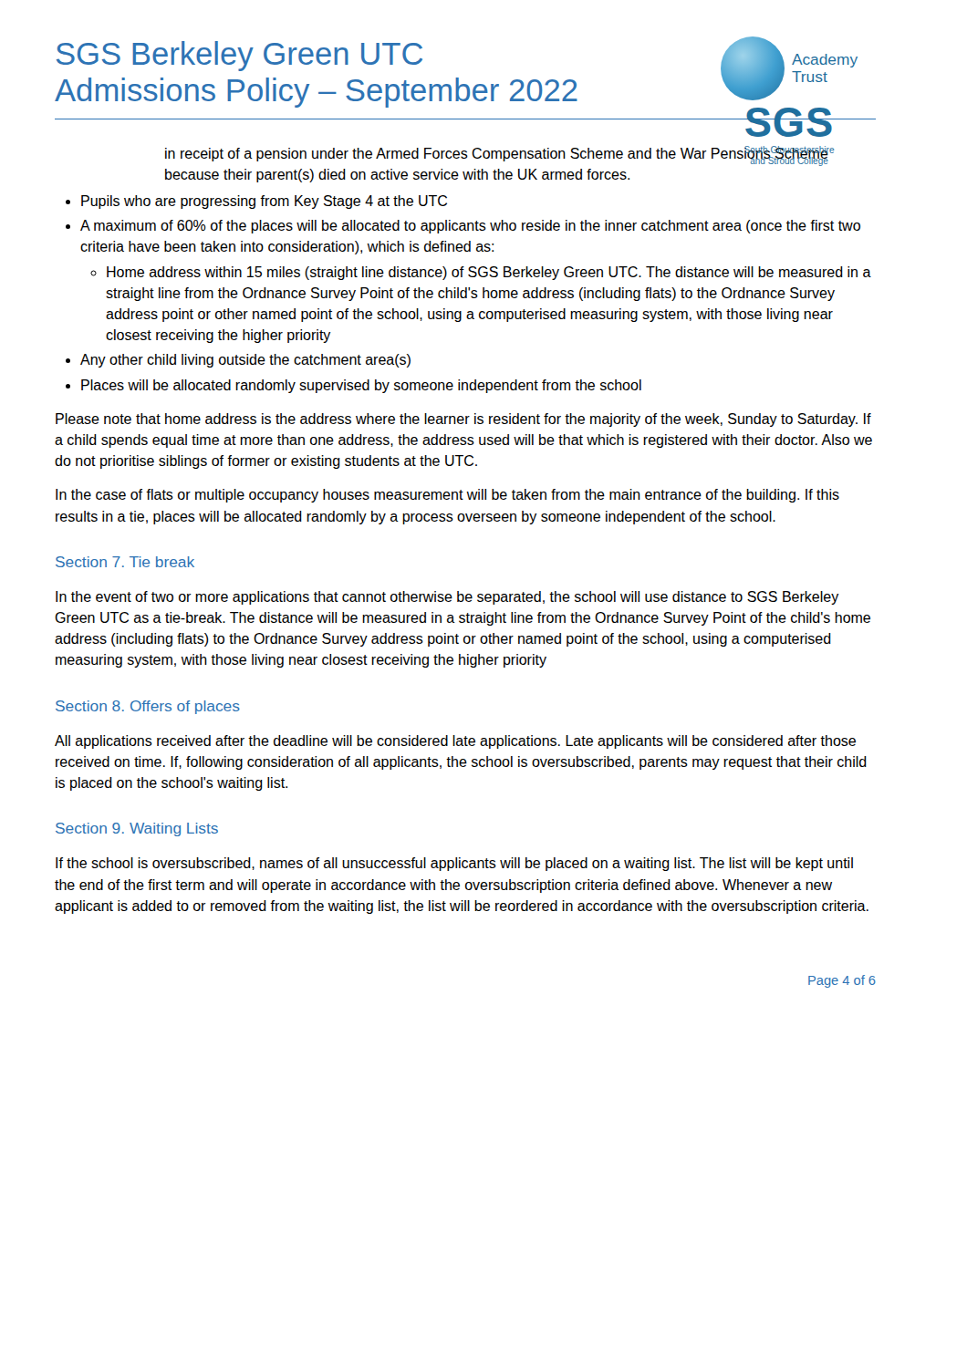SGS Berkeley Green UTC Admissions Policy – September 2022
Academy
Trust
SGS
South Gloucestershire
and Stroud College
in receipt of a pension under the Armed Forces Compensation Scheme and the War Pensions Scheme because their parent(s) died on active service with the UK armed forces.
Pupils who are progressing from Key Stage 4 at the UTC
A maximum of 60% of the places will be allocated to applicants who reside in the inner catchment area (once the first two criteria have been taken into consideration), which is defined as:
Home address within 15 miles (straight line distance) of SGS Berkeley Green UTC. The distance will be measured in a straight line from the Ordnance Survey Point of the child's home address (including flats) to the Ordnance Survey address point or other named point of the school, using a computerised measuring system, with those living near closest receiving the higher priority
Any other child living outside the catchment area(s)
Places will be allocated randomly supervised by someone independent from the school
Please note that home address is the address where the learner is resident for the majority of the week, Sunday to Saturday. If a child spends equal time at more than one address, the address used will be that which is registered with their doctor. Also we do not prioritise siblings of former or existing students at the UTC.
In the case of flats or multiple occupancy houses measurement will be taken from the main entrance of the building. If this results in a tie, places will be allocated randomly by a process overseen by someone independent of the school.
Section 7. Tie break
In the event of two or more applications that cannot otherwise be separated, the school will use distance to SGS Berkeley Green UTC as a tie-break. The distance will be measured in a straight line from the Ordnance Survey Point of the child's home address (including flats) to the Ordnance Survey address point or other named point of the school, using a computerised measuring system, with those living near closest receiving the higher priority
Section 8. Offers of places
All applications received after the deadline will be considered late applications. Late applicants will be considered after those received on time. If, following consideration of all applicants, the school is oversubscribed, parents may request that their child is placed on the school's waiting list.
Section 9. Waiting Lists
If the school is oversubscribed, names of all unsuccessful applicants will be placed on a waiting list. The list will be kept until the end of the first term and will operate in accordance with the oversubscription criteria defined above. Whenever a new applicant is added to or removed from the waiting list, the list will be reordered in accordance with the oversubscription criteria.
Page 4 of 6